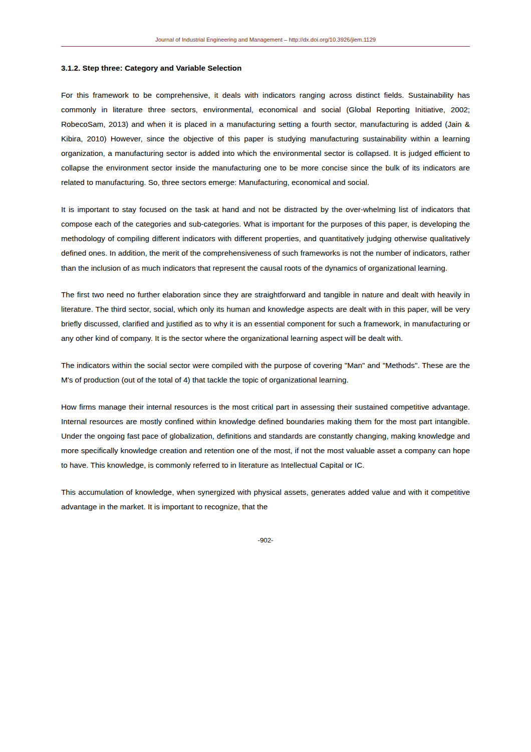Journal of Industrial Engineering and Management – http://dx.doi.org/10.3926/jiem.1129
3.1.2. Step three: Category and Variable Selection
For this framework to be comprehensive, it deals with indicators ranging across distinct fields. Sustainability has commonly in literature three sectors, environmental, economical and social (Global Reporting Initiative, 2002; RobecoSam, 2013) and when it is placed in a manufacturing setting a fourth sector, manufacturing is added (Jain & Kibira, 2010) However, since the objective of this paper is studying manufacturing sustainability within a learning organization, a manufacturing sector is added into which the environmental sector is collapsed. It is judged efficient to collapse the environment sector inside the manufacturing one to be more concise since the bulk of its indicators are related to manufacturing. So, three sectors emerge: Manufacturing, economical and social.
It is important to stay focused on the task at hand and not be distracted by the over-whelming list of indicators that compose each of the categories and sub-categories. What is important for the purposes of this paper, is developing the methodology of compiling different indicators with different properties, and quantitatively judging otherwise qualitatively defined ones. In addition, the merit of the comprehensiveness of such frameworks is not the number of indicators, rather than the inclusion of as much indicators that represent the causal roots of the dynamics of organizational learning.
The first two need no further elaboration since they are straightforward and tangible in nature and dealt with heavily in literature. The third sector, social, which only its human and knowledge aspects are dealt with in this paper, will be very briefly discussed, clarified and justified as to why it is an essential component for such a framework, in manufacturing or any other kind of company. It is the sector where the organizational learning aspect will be dealt with.
The indicators within the social sector were compiled with the purpose of covering "Man" and "Methods". These are the M's of production (out of the total of 4) that tackle the topic of organizational learning.
How firms manage their internal resources is the most critical part in assessing their sustained competitive advantage. Internal resources are mostly confined within knowledge defined boundaries making them for the most part intangible. Under the ongoing fast pace of globalization, definitions and standards are constantly changing, making knowledge and more specifically knowledge creation and retention one of the most, if not the most valuable asset a company can hope to have. This knowledge, is commonly referred to in literature as Intellectual Capital or IC.
This accumulation of knowledge, when synergized with physical assets, generates added value and with it competitive advantage in the market. It is important to recognize, that the
-902-